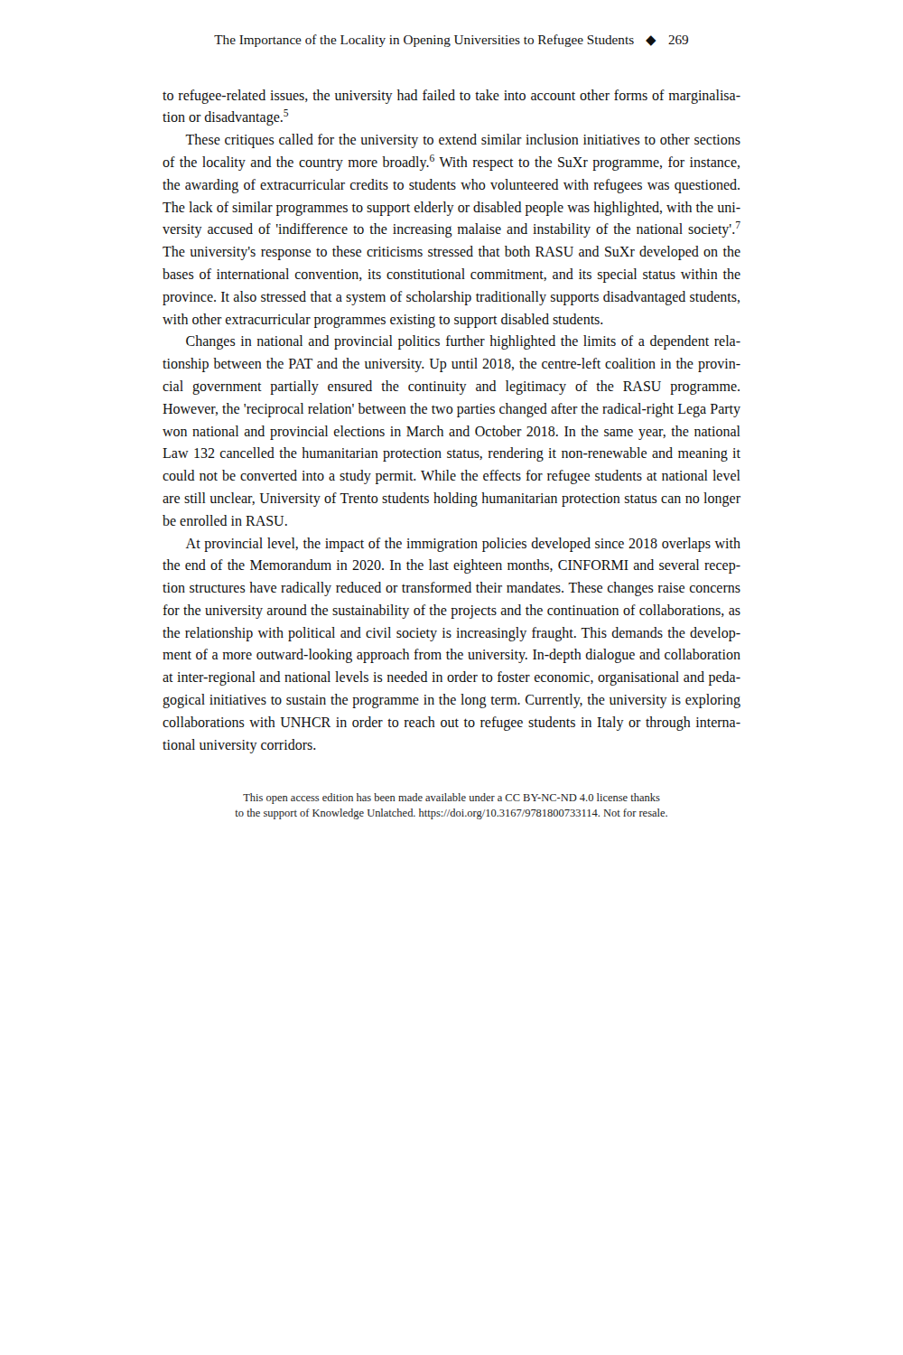The Importance of the Locality in Opening Universities to Refugee Students ◆ 269
to refugee-related issues, the university had failed to take into account other forms of marginalisation or disadvantage.5
These critiques called for the university to extend similar inclusion initiatives to other sections of the locality and the country more broadly.6 With respect to the SuXr programme, for instance, the awarding of extracurricular credits to students who volunteered with refugees was questioned. The lack of similar programmes to support elderly or disabled people was highlighted, with the university accused of 'indifference to the increasing malaise and instability of the national society'.7 The university's response to these criticisms stressed that both RASU and SuXr developed on the bases of international convention, its constitutional commitment, and its special status within the province. It also stressed that a system of scholarship traditionally supports disadvantaged students, with other extracurricular programmes existing to support disabled students.
Changes in national and provincial politics further highlighted the limits of a dependent relationship between the PAT and the university. Up until 2018, the centre-left coalition in the provincial government partially ensured the continuity and legitimacy of the RASU programme. However, the 'reciprocal relation' between the two parties changed after the radical-right Lega Party won national and provincial elections in March and October 2018. In the same year, the national Law 132 cancelled the humanitarian protection status, rendering it non-renewable and meaning it could not be converted into a study permit. While the effects for refugee students at national level are still unclear, University of Trento students holding humanitarian protection status can no longer be enrolled in RASU.
At provincial level, the impact of the immigration policies developed since 2018 overlaps with the end of the Memorandum in 2020. In the last eighteen months, CINFORMI and several reception structures have radically reduced or transformed their mandates. These changes raise concerns for the university around the sustainability of the projects and the continuation of collaborations, as the relationship with political and civil society is increasingly fraught. This demands the development of a more outward-looking approach from the university. In-depth dialogue and collaboration at inter-regional and national levels is needed in order to foster economic, organisational and pedagogical initiatives to sustain the programme in the long term. Currently, the university is exploring collaborations with UNHCR in order to reach out to refugee students in Italy or through international university corridors.
This open access edition has been made available under a CC BY-NC-ND 4.0 license thanks
to the support of Knowledge Unlatched. https://doi.org/10.3167/9781800733114. Not for resale.